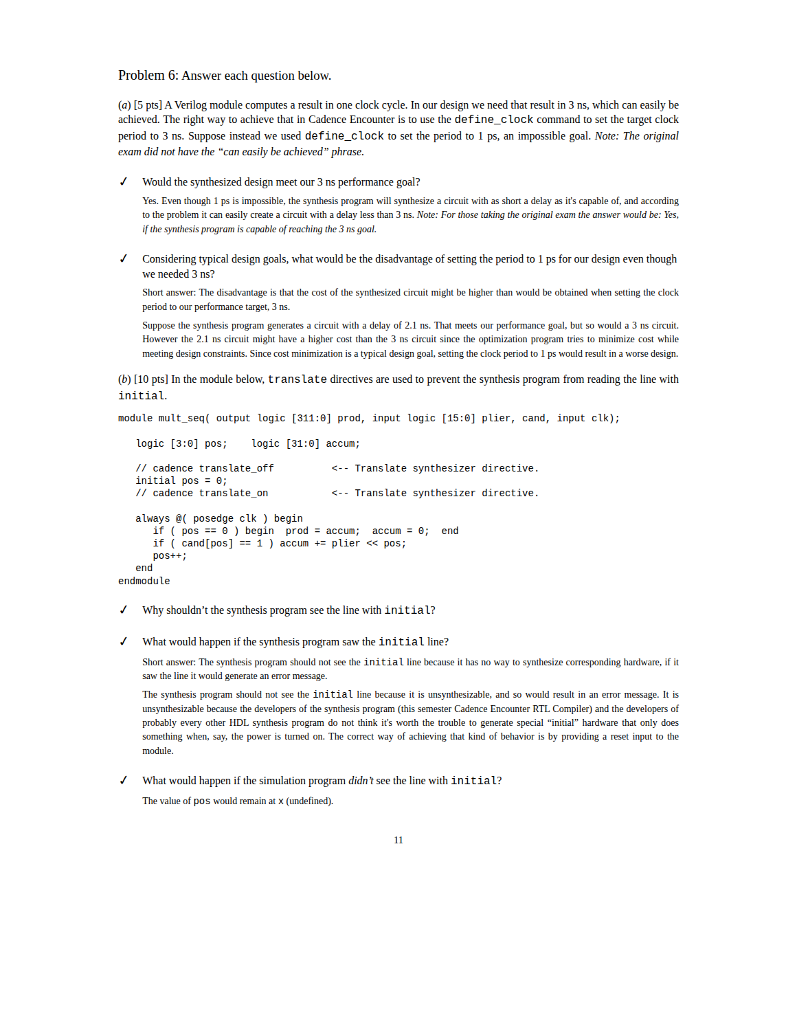Problem 6: Answer each question below.
(a) [5 pts] A Verilog module computes a result in one clock cycle. In our design we need that result in 3 ns, which can easily be achieved. The right way to achieve that in Cadence Encounter is to use the define_clock command to set the target clock period to 3 ns. Suppose instead we used define_clock to set the period to 1 ps, an impossible goal. Note: The original exam did not have the “can easily be achieved” phrase.
✓
Would the synthesized design meet our 3 ns performance goal?
Yes. Even though 1 ps is impossible, the synthesis program will synthesize a circuit with as short a delay as it's capable of, and according to the problem it can easily create a circuit with a delay less than 3 ns. Note: For those taking the original exam the answer would be: Yes, if the synthesis program is capable of reaching the 3 ns goal.
✓
Considering typical design goals, what would be the disadvantage of setting the period to 1 ps for our design even though we needed 3 ns?
Short answer: The disadvantage is that the cost of the synthesized circuit might be higher than would be obtained when setting the clock period to our performance target, 3 ns.
Suppose the synthesis program generates a circuit with a delay of 2.1 ns. That meets our performance goal, but so would a 3 ns circuit. However the 2.1 ns circuit might have a higher cost than the 3 ns circuit since the optimization program tries to minimize cost while meeting design constraints. Since cost minimization is a typical design goal, setting the clock period to 1 ps would result in a worse design.
(b) [10 pts] In the module below, translate directives are used to prevent the synthesis program from reading the line with initial.
module mult_seq( output logic [311:0] prod, input logic [15:0] plier, cand, input clk);

   logic [3:0] pos;    logic [31:0] accum;

   // cadence translate_off          <-- Translate synthesizer directive.
   initial pos = 0;
   // cadence translate_on           <-- Translate synthesizer directive.

   always @( posedge clk ) begin
      if ( pos == 0 ) begin  prod = accum;  accum = 0;  end
      if ( cand[pos] == 1 ) accum += plier << pos;
      pos++;
   end
endmodule
✓
Why shouldn’t the synthesis program see the line with initial?
✓
What would happen if the synthesis program saw the initial line?
Short answer: The synthesis program should not see the initial line because it has no way to synthesize corresponding hardware, if it saw the line it would generate an error message.
The synthesis program should not see the initial line because it is unsynthesizable, and so would result in an error message. It is unsynthesizable because the developers of the synthesis program (this semester Cadence Encounter RTL Compiler) and the developers of probably every other HDL synthesis program do not think it's worth the trouble to generate special “initial” hardware that only does something when, say, the power is turned on. The correct way of achieving that kind of behavior is by providing a reset input to the module.
✓
What would happen if the simulation program didn’t see the line with initial?
The value of pos would remain at x (undefined).
11